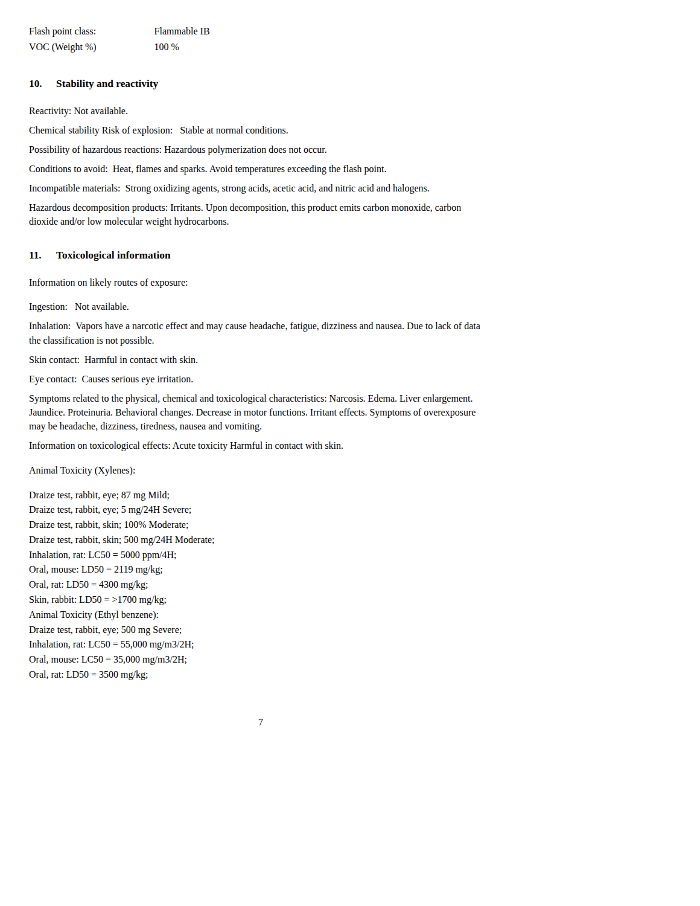Flash point class:
VOC (Weight %)
Flammable IB
100 %
10. Stability and reactivity
Reactivity: Not available.
Chemical stability Risk of explosion: Stable at normal conditions.
Possibility of hazardous reactions: Hazardous polymerization does not occur.
Conditions to avoid: Heat, flames and sparks. Avoid temperatures exceeding the flash point.
Incompatible materials: Strong oxidizing agents, strong acids, acetic acid, and nitric acid and halogens.
Hazardous decomposition products: Irritants. Upon decomposition, this product emits carbon monoxide, carbon dioxide and/or low molecular weight hydrocarbons.
11. Toxicological information
Information on likely routes of exposure:
Ingestion: Not available.
Inhalation: Vapors have a narcotic effect and may cause headache, fatigue, dizziness and nausea. Due to lack of data the classification is not possible.
Skin contact: Harmful in contact with skin.
Eye contact: Causes serious eye irritation.
Symptoms related to the physical, chemical and toxicological characteristics: Narcosis. Edema. Liver enlargement. Jaundice. Proteinuria. Behavioral changes. Decrease in motor functions. Irritant effects. Symptoms of overexposure may be headache, dizziness, tiredness, nausea and vomiting.
Information on toxicological effects: Acute toxicity Harmful in contact with skin.
Animal Toxicity (Xylenes):
Draize test, rabbit, eye; 87 mg Mild;
Draize test, rabbit, eye; 5 mg/24H Severe;
Draize test, rabbit, skin; 100% Moderate;
Draize test, rabbit, skin; 500 mg/24H Moderate;
Inhalation, rat: LC50 = 5000 ppm/4H;
Oral, mouse: LD50 = 2119 mg/kg;
Oral, rat: LD50 = 4300 mg/kg;
Skin, rabbit: LD50 = >1700 mg/kg;
Animal Toxicity (Ethyl benzene):
Draize test, rabbit, eye; 500 mg Severe;
Inhalation, rat: LC50 = 55,000 mg/m3/2H;
Oral, mouse: LC50 = 35,000 mg/m3/2H;
Oral, rat: LD50 = 3500 mg/kg;
7